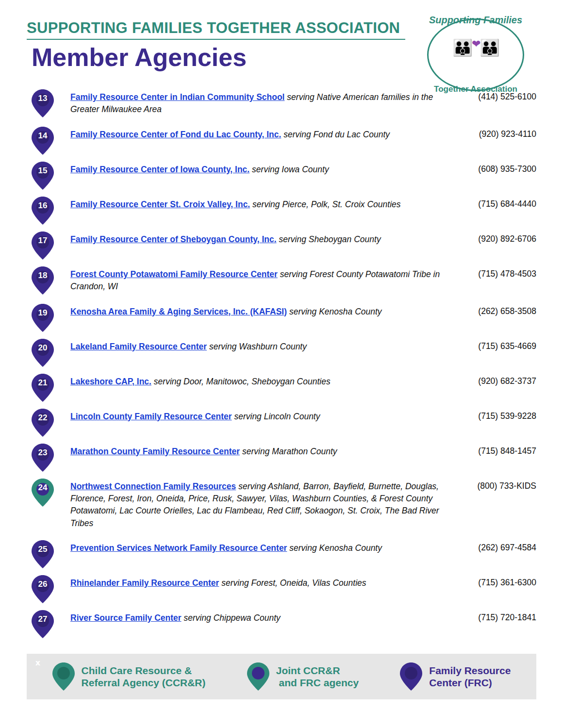Supporting Families Together Association
Member Agencies
Supporting Families
👪❤👪
Together Association
13
Family Resource Center in Indian Community School serving Native American families in the Greater Milwaukee Area
(414) 525-6100
14
Family Resource Center of Fond du Lac County, Inc. serving Fond du Lac County
(920) 923-4110
15
Family Resource Center of Iowa County, Inc. serving Iowa County
(608) 935-7300
16
Family Resource Center St. Croix Valley, Inc. serving Pierce, Polk, St. Croix Counties
(715) 684-4440
17
Family Resource Center of Sheboygan County, Inc. serving Sheboygan County
(920) 892-6706
18
Forest County Potawatomi Family Resource Center serving Forest County Potawatomi Tribe in Crandon, WI
(715) 478-4503
19
Kenosha Area Family & Aging Services, Inc. (KAFASI) serving Kenosha County
(262) 658-3508
20
Lakeland Family Resource Center serving Washburn County
(715) 635-4669
21
Lakeshore CAP, Inc. serving Door, Manitowoc, Sheboygan Counties
(920) 682-3737
22
Lincoln County Family Resource Center serving Lincoln County
(715) 539-9228
23
Marathon County Family Resource Center serving Marathon County
(715) 848-1457
24
Northwest Connection Family Resources serving Ashland, Barron, Bayfield, Burnette, Douglas, Florence, Forest, Iron, Oneida, Price, Rusk, Sawyer, Vilas, Washburn Counties, & Forest County Potawatomi, Lac Courte Orielles, Lac du Flambeau, Red Cliff, Sokaogon, St. Croix, The Bad River Tribes
(800) 733-KIDS
25
Prevention Services Network Family Resource Center serving Kenosha County
(262) 697-4584
26
Rhinelander Family Resource Center serving Forest, Oneida, Vilas Counties
(715) 361-6300
27
River Source Family Center serving Chippewa County
(715) 720-1841
x
Child Care Resource &
Referral Agency (CCR&R)
x
Joint CCR&R
and FRC agency
x
Family Resource
Center (FRC)